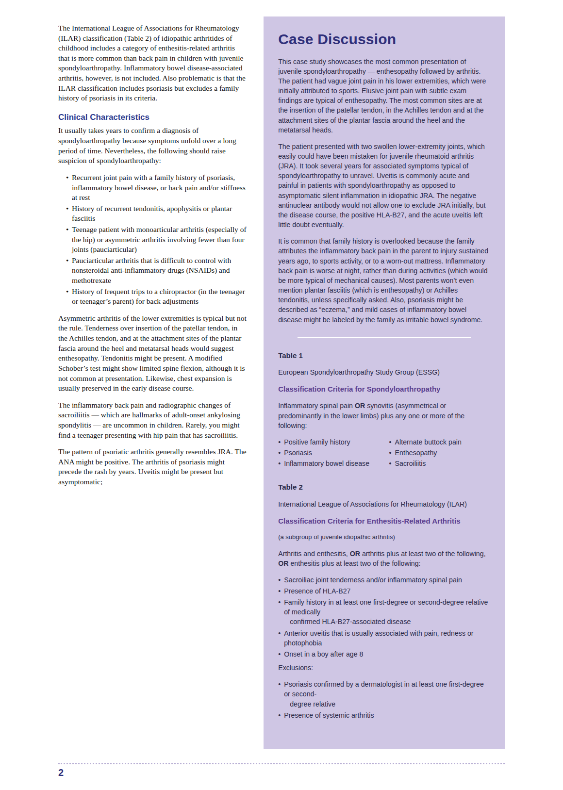The International League of Associations for Rheumatology (ILAR) classification (Table 2) of idiopathic arthritides of childhood includes a category of enthesitis-related arthritis that is more common than back pain in children with juvenile spondyloarthropathy. Inflammatory bowel disease-associated arthritis, however, is not included. Also problematic is that the ILAR classification includes psoriasis but excludes a family history of psoriasis in its criteria.
Clinical Characteristics
It usually takes years to confirm a diagnosis of spondyloarthropathy because symptoms unfold over a long period of time. Nevertheless, the following should raise suspicion of spondyloarthropathy:
Recurrent joint pain with a family history of psoriasis, inflammatory bowel disease, or back pain and/or stiffness at rest
History of recurrent tendonitis, apophysitis or plantar fasciitis
Teenage patient with monoarticular arthritis (especially of the hip) or asymmetric arthritis involving fewer than four joints (pauciarticular)
Pauciarticular arthritis that is difficult to control with nonsteroidal anti-inflammatory drugs (NSAIDs) and methotrexate
History of frequent trips to a chiropractor (in the teenager or teenager’s parent) for back adjustments
Asymmetric arthritis of the lower extremities is typical but not the rule. Tenderness over insertion of the patellar tendon, in the Achilles tendon, and at the attachment sites of the plantar fascia around the heel and metatarsal heads would suggest enthesopathy. Tendonitis might be present. A modified Schober’s test might show limited spine flexion, although it is not common at presentation. Likewise, chest expansion is usually preserved in the early disease course.
The inflammatory back pain and radiographic changes of sacroiliitis — which are hallmarks of adult-onset ankylosing spondylitis — are uncommon in children. Rarely, you might find a teenager presenting with hip pain that has sacroiliitis.
The pattern of psoriatic arthritis generally resembles JRA. The ANA might be positive. The arthritis of psoriasis might precede the rash by years. Uveitis might be present but asymptomatic;
Case Discussion
This case study showcases the most common presentation of juvenile spondyloarthropathy — enthesopathy followed by arthritis. The patient had vague joint pain in his lower extremities, which were initially attributed to sports. Elusive joint pain with subtle exam findings are typical of enthesopathy. The most common sites are at the insertion of the patellar tendon, in the Achilles tendon and at the attachment sites of the plantar fascia around the heel and the metatarsal heads.
The patient presented with two swollen lower-extremity joints, which easily could have been mistaken for juvenile rheumatoid arthritis (JRA). It took several years for associated symptoms typical of spondyloarthropathy to unravel. Uveitis is commonly acute and painful in patients with spondyloarthropathy as opposed to asymptomatic silent inflammation in idiopathic JRA. The negative antinuclear antibody would not allow one to exclude JRA initially, but the disease course, the positive HLA-B27, and the acute uveitis left little doubt eventually.
It is common that family history is overlooked because the family attributes the inflammatory back pain in the parent to injury sustained years ago, to sports activity, or to a worn-out mattress. Inflammatory back pain is worse at night, rather than during activities (which would be more typical of mechanical causes). Most parents won’t even mention plantar fasciitis (which is enthesopathy) or Achilles tendonitis, unless specifically asked. Also, psoriasis might be described as “eczema,” and mild cases of inflammatory bowel disease might be labeled by the family as irritable bowel syndrome.
Table 1
European Spondyloarthropathy Study Group (ESSG)
Classification Criteria for Spondyloarthropathy
Inflammatory spinal pain OR synovitis (asymmetrical or predominantly in the lower limbs) plus any one or more of the following:
Positive family history
Psoriasis
Inflammatory bowel disease
Alternate buttock pain
Enthesopathy
Sacroiliitis
Table 2
International League of Associations for Rheumatology (ILAR)
Classification Criteria for Enthesitis-Related Arthritis
(a subgroup of juvenile idiopathic arthritis)
Arthritis and enthesitis, OR arthritis plus at least two of the following, OR enthesitis plus at least two of the following:
Sacroiliac joint tenderness and/or inflammatory spinal pain
Presence of HLA-B27
Family history in at least one first-degree or second-degree relative of medically confirmed HLA-B27-associated disease
Anterior uveitis that is usually associated with pain, redness or photophobia
Onset in a boy after age 8
Exclusions:
Psoriasis confirmed by a dermatologist in at least one first-degree or second- degree relative
Presence of systemic arthritis
2